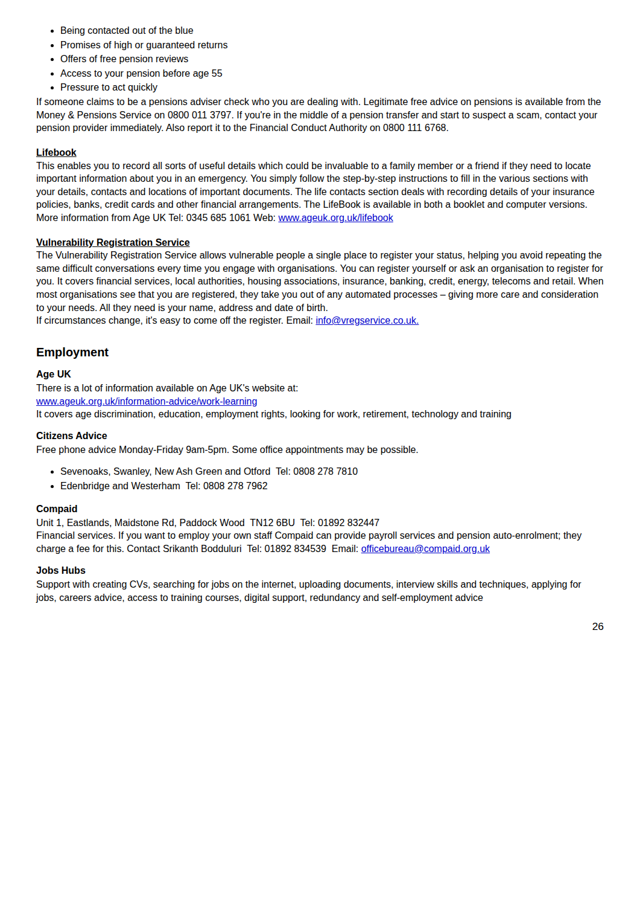Being contacted out of the blue
Promises of high or guaranteed returns
Offers of free pension reviews
Access to your pension before age 55
Pressure to act quickly
If someone claims to be a pensions adviser check who you are dealing with. Legitimate free advice on pensions is available from the Money & Pensions Service on 0800 011 3797. If you're in the middle of a pension transfer and start to suspect a scam, contact your pension provider immediately. Also report it to the Financial Conduct Authority on 0800 111 6768.
Lifebook
This enables you to record all sorts of useful details which could be invaluable to a family member or a friend if they need to locate important information about you in an emergency. You simply follow the step-by-step instructions to fill in the various sections with your details, contacts and locations of important documents. The life contacts section deals with recording details of your insurance policies, banks, credit cards and other financial arrangements. The LifeBook is available in both a booklet and computer versions. More information from Age UK Tel: 0345 685 1061 Web: www.ageuk.org.uk/lifebook
Vulnerability Registration Service
The Vulnerability Registration Service allows vulnerable people a single place to register your status, helping you avoid repeating the same difficult conversations every time you engage with organisations. You can register yourself or ask an organisation to register for you. It covers financial services, local authorities, housing associations, insurance, banking, credit, energy, telecoms and retail. When most organisations see that you are registered, they take you out of any automated processes – giving more care and consideration to your needs. All they need is your name, address and date of birth.
If circumstances change, it's easy to come off the register. Email: info@vregservice.co.uk.
Employment
Age UK
There is a lot of information available on Age UK's website at:
www.ageuk.org.uk/information-advice/work-learning
It covers age discrimination, education, employment rights, looking for work, retirement, technology and training
Citizens Advice
Free phone advice Monday-Friday 9am-5pm. Some office appointments may be possible.
Sevenoaks, Swanley, New Ash Green and Otford Tel: 0808 278 7810
Edenbridge and Westerham Tel: 0808 278 7962
Compaid
Unit 1, Eastlands, Maidstone Rd, Paddock Wood TN12 6BU Tel: 01892 832447
Financial services. If you want to employ your own staff Compaid can provide payroll services and pension auto-enrolment; they charge a fee for this. Contact Srikanth Bodduluri Tel: 01892 834539 Email: officebureau@compaid.org.uk
Jobs Hubs
Support with creating CVs, searching for jobs on the internet, uploading documents, interview skills and techniques, applying for jobs, careers advice, access to training courses, digital support, redundancy and self-employment advice
26